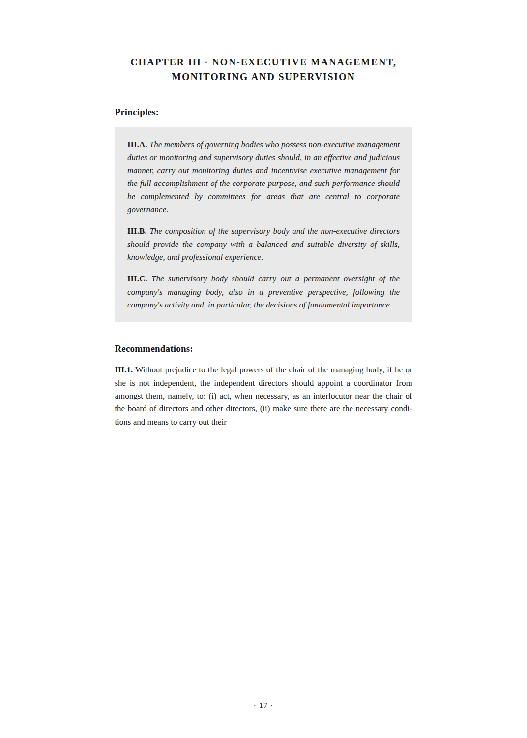Chapter III · Non-Executive Management,
Monitoring and Supervision
Principles:
III.A. The members of governing bodies who possess non-executive management duties or monitoring and supervisory duties should, in an effective and judicious manner, carry out monitoring duties and incentivise executive management for the full accomplishment of the corporate purpose, and such performance should be complemented by committees for areas that are central to corporate governance.
III.B. The composition of the supervisory body and the non-executive directors should provide the company with a balanced and suitable diversity of skills, knowledge, and professional experience.
III.C. The supervisory body should carry out a permanent oversight of the company's managing body, also in a preventive perspective, following the company's activity and, in particular, the decisions of fundamental importance.
Recommendations:
III.1. Without prejudice to the legal powers of the chair of the managing body, if he or she is not independent, the independent directors should appoint a coordinator from amongst them, namely, to: (i) act, when necessary, as an interlocutor near the chair of the board of directors and other directors, (ii) make sure there are the necessary conditions and means to carry out their
· 17 ·